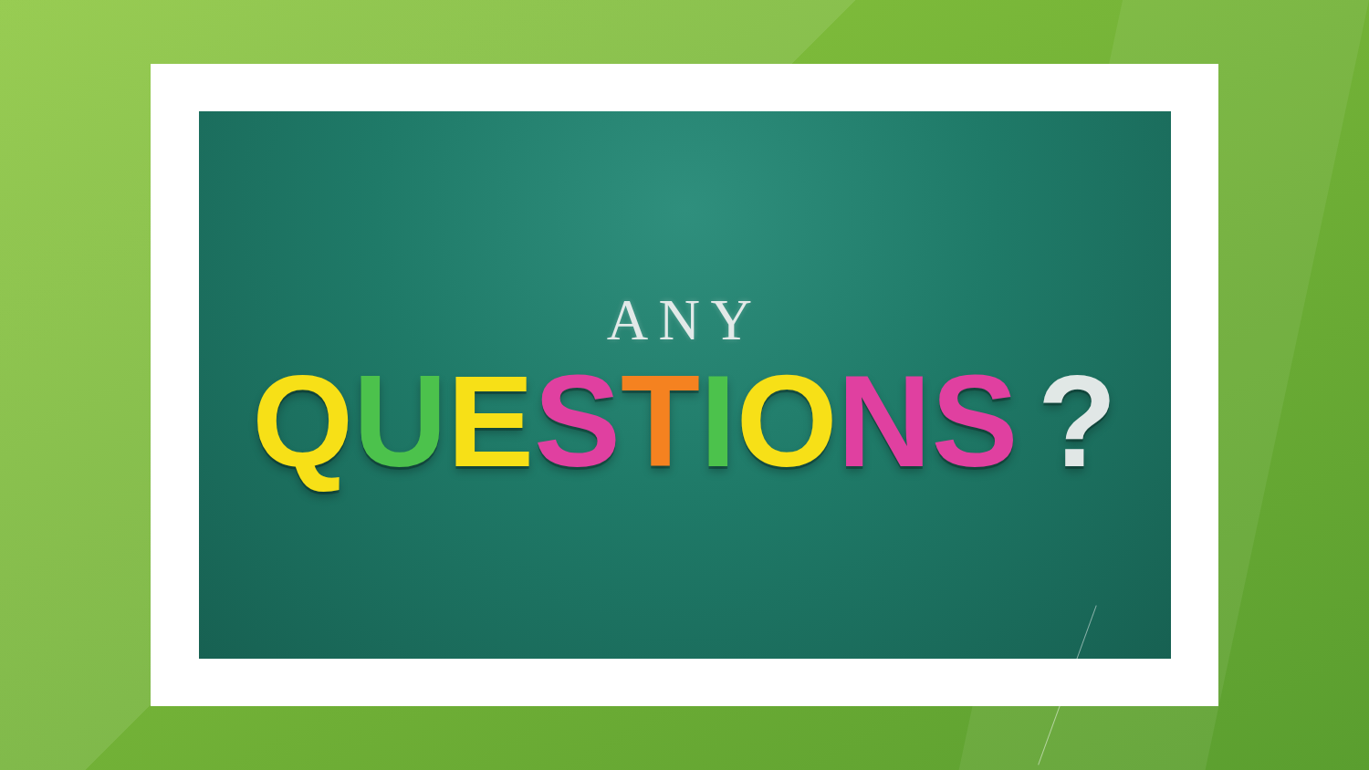Any
QUESTIONS?
Any Questions?